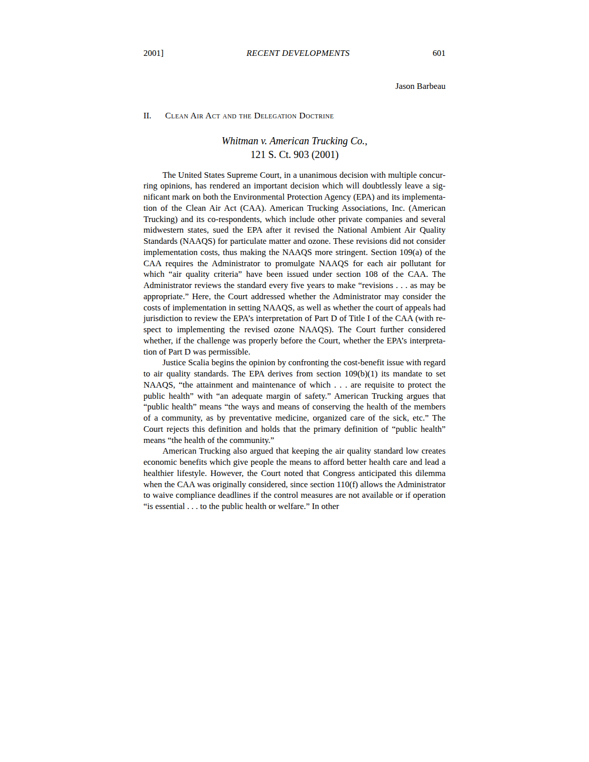2001] RECENT DEVELOPMENTS 601
Jason Barbeau
II. Clean Air Act and the Delegation Doctrine
Whitman v. American Trucking Co.,
121 S. Ct. 903 (2001)
The United States Supreme Court, in a unanimous decision with multiple concurring opinions, has rendered an important decision which will doubtlessly leave a significant mark on both the Environmental Protection Agency (EPA) and its implementation of the Clean Air Act (CAA). American Trucking Associations, Inc. (American Trucking) and its co-respondents, which include other private companies and several midwestern states, sued the EPA after it revised the National Ambient Air Quality Standards (NAAQS) for particulate matter and ozone. These revisions did not consider implementation costs, thus making the NAAQS more stringent. Section 109(a) of the CAA requires the Administrator to promulgate NAAQS for each air pollutant for which “air quality criteria” have been issued under section 108 of the CAA. The Administrator reviews the standard every five years to make “revisions . . . as may be appropriate.” Here, the Court addressed whether the Administrator may consider the costs of implementation in setting NAAQS, as well as whether the court of appeals had jurisdiction to review the EPA’s interpretation of Part D of Title I of the CAA (with respect to implementing the revised ozone NAAQS). The Court further considered whether, if the challenge was properly before the Court, whether the EPA’s interpretation of Part D was permissible.
Justice Scalia begins the opinion by confronting the cost-benefit issue with regard to air quality standards. The EPA derives from section 109(b)(1) its mandate to set NAAQS, “the attainment and maintenance of which . . . are requisite to protect the public health” with “an adequate margin of safety.” American Trucking argues that “public health” means “the ways and means of conserving the health of the members of a community, as by preventative medicine, organized care of the sick, etc.” The Court rejects this definition and holds that the primary definition of “public health” means “the health of the community.”
American Trucking also argued that keeping the air quality standard low creates economic benefits which give people the means to afford better health care and lead a healthier lifestyle. However, the Court noted that Congress anticipated this dilemma when the CAA was originally considered, since section 110(f) allows the Administrator to waive compliance deadlines if the control measures are not available or if operation “is essential . . . to the public health or welfare.” In other